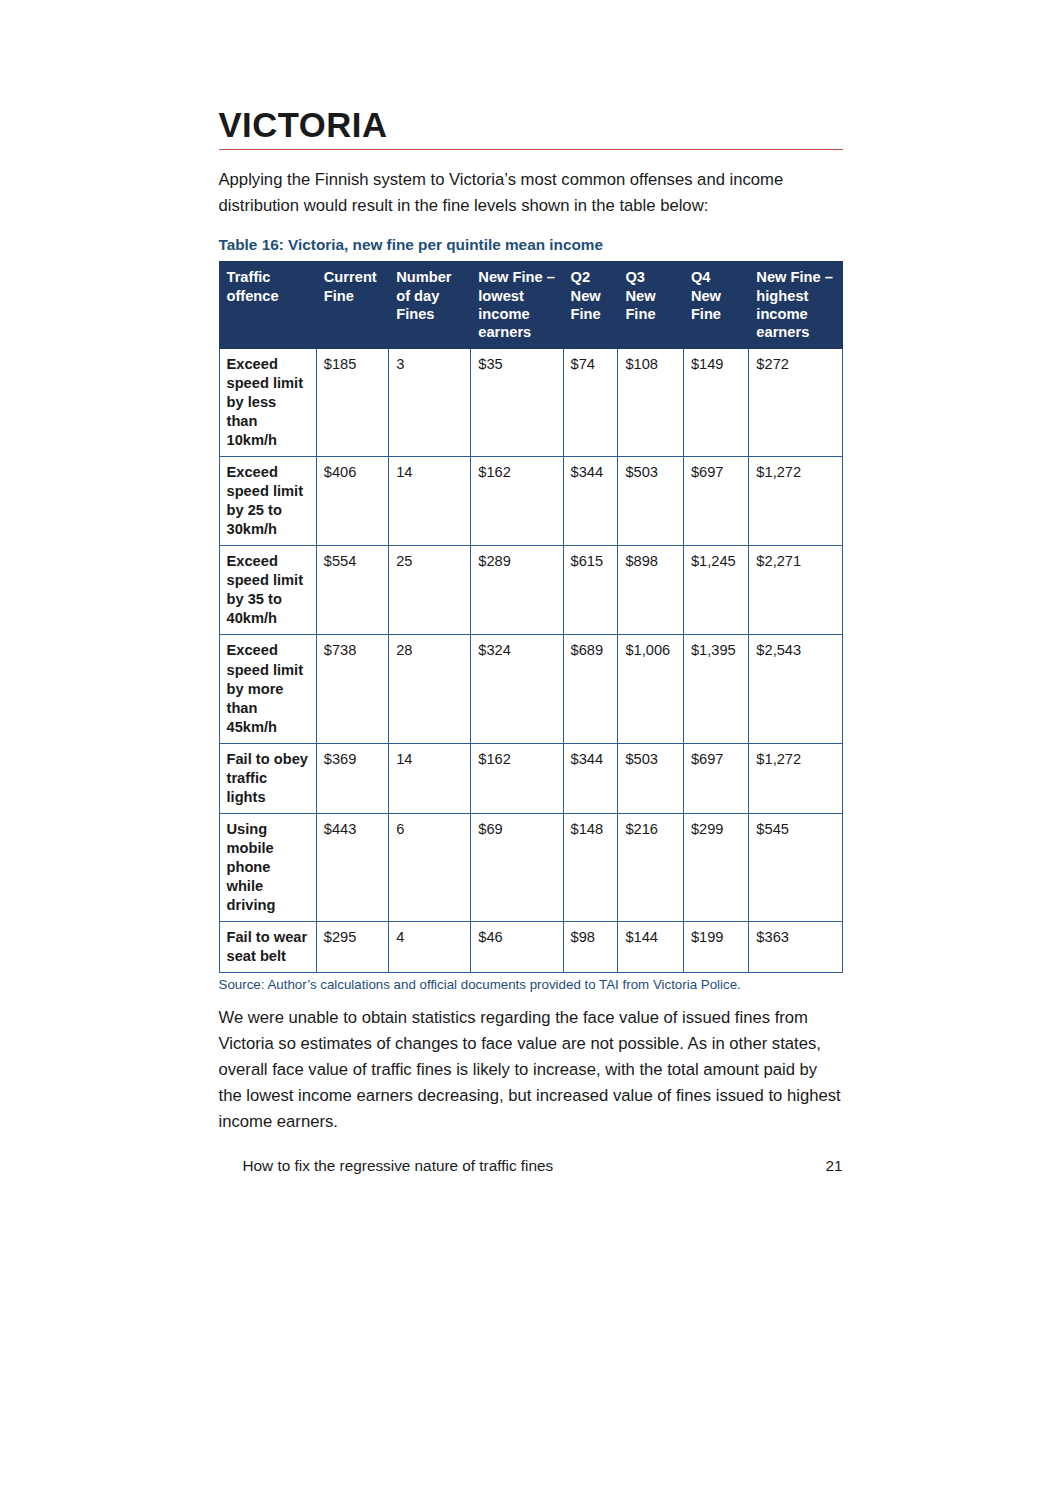VICTORIA
Applying the Finnish system to Victoria’s most common offenses and income distribution would result in the fine levels shown in the table below:
Table 16: Victoria, new fine per quintile mean income
| Traffic offence | Current Fine | Number of day Fines | New Fine – lowest income earners | Q2 New Fine | Q3 New Fine | Q4 New Fine | New Fine – highest income earners |
| --- | --- | --- | --- | --- | --- | --- | --- |
| Exceed speed limit by less than 10km/h | $185 | 3 | $35 | $74 | $108 | $149 | $272 |
| Exceed speed limit by 25 to 30km/h | $406 | 14 | $162 | $344 | $503 | $697 | $1,272 |
| Exceed speed limit by 35 to 40km/h | $554 | 25 | $289 | $615 | $898 | $1,245 | $2,271 |
| Exceed speed limit by more than 45km/h | $738 | 28 | $324 | $689 | $1,006 | $1,395 | $2,543 |
| Fail to obey traffic lights | $369 | 14 | $162 | $344 | $503 | $697 | $1,272 |
| Using mobile phone while driving | $443 | 6 | $69 | $148 | $216 | $299 | $545 |
| Fail to wear seat belt | $295 | 4 | $46 | $98 | $144 | $199 | $363 |
Source: Author’s calculations and official documents provided to TAI from Victoria Police.
We were unable to obtain statistics regarding the face value of issued fines from Victoria so estimates of changes to face value are not possible. As in other states, overall face value of traffic fines is likely to increase, with the total amount paid by the lowest income earners decreasing, but increased value of fines issued to highest income earners.
How to fix the regressive nature of traffic fines 21